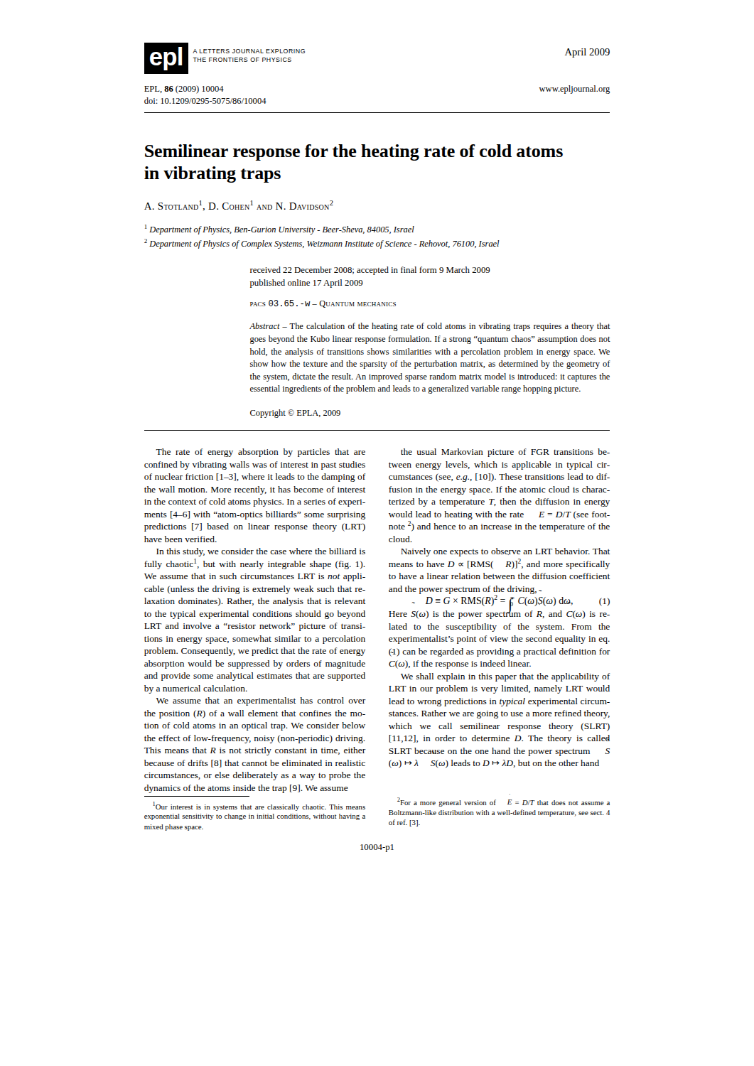epl
A Letters Journal Exploring the Frontiers of Physics
April 2009
EPL, 86 (2009) 10004
doi: 10.1209/0295-5075/86/10004
www.epljournal.org
Semilinear response for the heating rate of cold atoms
in vibrating traps
A. Stotland1, D. Cohen1 and N. Davidson2
1 Department of Physics, Ben-Gurion University - Beer-Sheva, 84005, Israel
2 Department of Physics of Complex Systems, Weizmann Institute of Science - Rehovot, 76100, Israel
received 22 December 2008; accepted in final form 9 March 2009
published online 17 April 2009
pacs 03.65.-w – Quantum mechanics
Abstract – The calculation of the heating rate of cold atoms in vibrating traps requires a theory that goes beyond the Kubo linear response formulation. If a strong “quantum chaos” assumption does not hold, the analysis of transitions shows similarities with a percolation problem in energy space. We show how the texture and the sparsity of the perturbation matrix, as determined by the geometry of the system, dictate the result. An improved sparse random matrix model is introduced: it captures the essential ingredients of the problem and leads to a generalized variable range hopping picture.
Copyright © EPLA, 2009
The rate of energy absorption by particles that are confined by vibrating walls was of interest in past studies of nuclear friction [1–3], where it leads to the damping of the wall motion. More recently, it has become of interest in the context of cold atoms physics. In a series of experiments [4–6] with “atom-optics billiards” some surprising predictions [7] based on linear response theory (LRT) have been verified.
In this study, we consider the case where the billiard is fully chaotic1, but with nearly integrable shape (fig. 1). We assume that in such circumstances LRT is not applicable (unless the driving is extremely weak such that relaxation dominates). Rather, the analysis that is relevant to the typical experimental conditions should go beyond LRT and involve a “resistor network” picture of transitions in energy space, somewhat similar to a percolation problem. Consequently, we predict that the rate of energy absorption would be suppressed by orders of magnitude and provide some analytical estimates that are supported by a numerical calculation.
We assume that an experimentalist has control over the position (R) of a wall element that confines the motion of cold atoms in an optical trap. We consider below the effect of low-frequency, noisy (non-periodic) driving. This means that R is not strictly constant in time, either because of drifts [8] that cannot be eliminated in realistic circumstances, or else deliberately as a way to probe the dynamics of the atoms inside the trap [9]. We assume
the usual Markovian picture of FGR transitions between energy levels, which is applicable in typical circumstances (see, e.g., [10]). These transitions lead to diffusion in the energy space. If the atomic cloud is characterized by a temperature T, then the diffusion in energy would lead to heating with the rate Ė = D/T (see footnote 2) and hence to an increase in the temperature of the cloud.
Naively one expects to observe an LRT behavior. That means to have D ∝ [RMS(Ṙ)]2, and more specifically to have a linear relation between the diffusion coefficient and the power spectrum of the driving,
D ≡ G × RMS(Ṙ)2 = ∫∞0 C˜(ω)S˜(ω) dω, (1)
Here S˜(ω) is the power spectrum of Ṙ, and C˜(ω) is related to the susceptibility of the system. From the experimentalist’s point of view the second equality in eq. (1) can be regarded as providing a practical definition for C˜(ω), if the response is indeed linear.
We shall explain in this paper that the applicability of LRT in our problem is very limited, namely LRT would lead to wrong predictions in typical experimental circumstances. Rather we are going to use a more refined theory, which we call semilinear response theory (SLRT) [11,12], in order to determine D. The theory is called SLRT because on the one hand the power spectrum S˜(ω) ↦ λS˜(ω) leads to D ↦ λD, but on the other hand
1Our interest is in systems that are classically chaotic. This means exponential sensitivity to change in initial conditions, without having a mixed phase space.
2For a more general version of Ė = D/T that does not assume a Boltzmann-like distribution with a well-defined temperature, see sect. 4 of ref. [3].
10004-p1